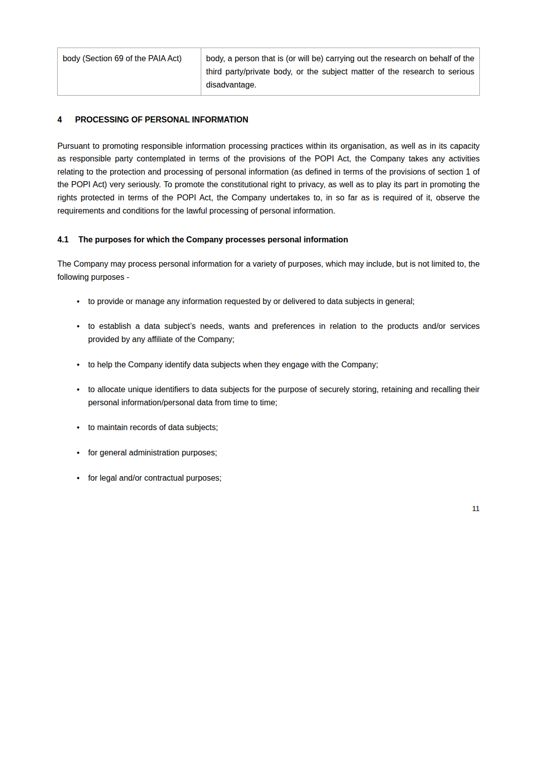| body (Section 69 of the PAIA Act) | body, a person that is (or will be) carrying out the research on behalf of the third party/private body, or the subject matter of the research to serious disadvantage. |
4 PROCESSING OF PERSONAL INFORMATION
Pursuant to promoting responsible information processing practices within its organisation, as well as in its capacity as responsible party contemplated in terms of the provisions of the POPI Act, the Company takes any activities relating to the protection and processing of personal information (as defined in terms of the provisions of section 1 of the POPI Act) very seriously. To promote the constitutional right to privacy, as well as to play its part in promoting the rights protected in terms of the POPI Act, the Company undertakes to, in so far as is required of it, observe the requirements and conditions for the lawful processing of personal information.
4.1 The purposes for which the Company processes personal information
The Company may process personal information for a variety of purposes, which may include, but is not limited to, the following purposes -
to provide or manage any information requested by or delivered to data subjects in general;
to establish a data subject’s needs, wants and preferences in relation to the products and/or services provided by any affiliate of the Company;
to help the Company identify data subjects when they engage with the Company;
to allocate unique identifiers to data subjects for the purpose of securely storing, retaining and recalling their personal information/personal data from time to time;
to maintain records of data subjects;
for general administration purposes;
for legal and/or contractual purposes;
11